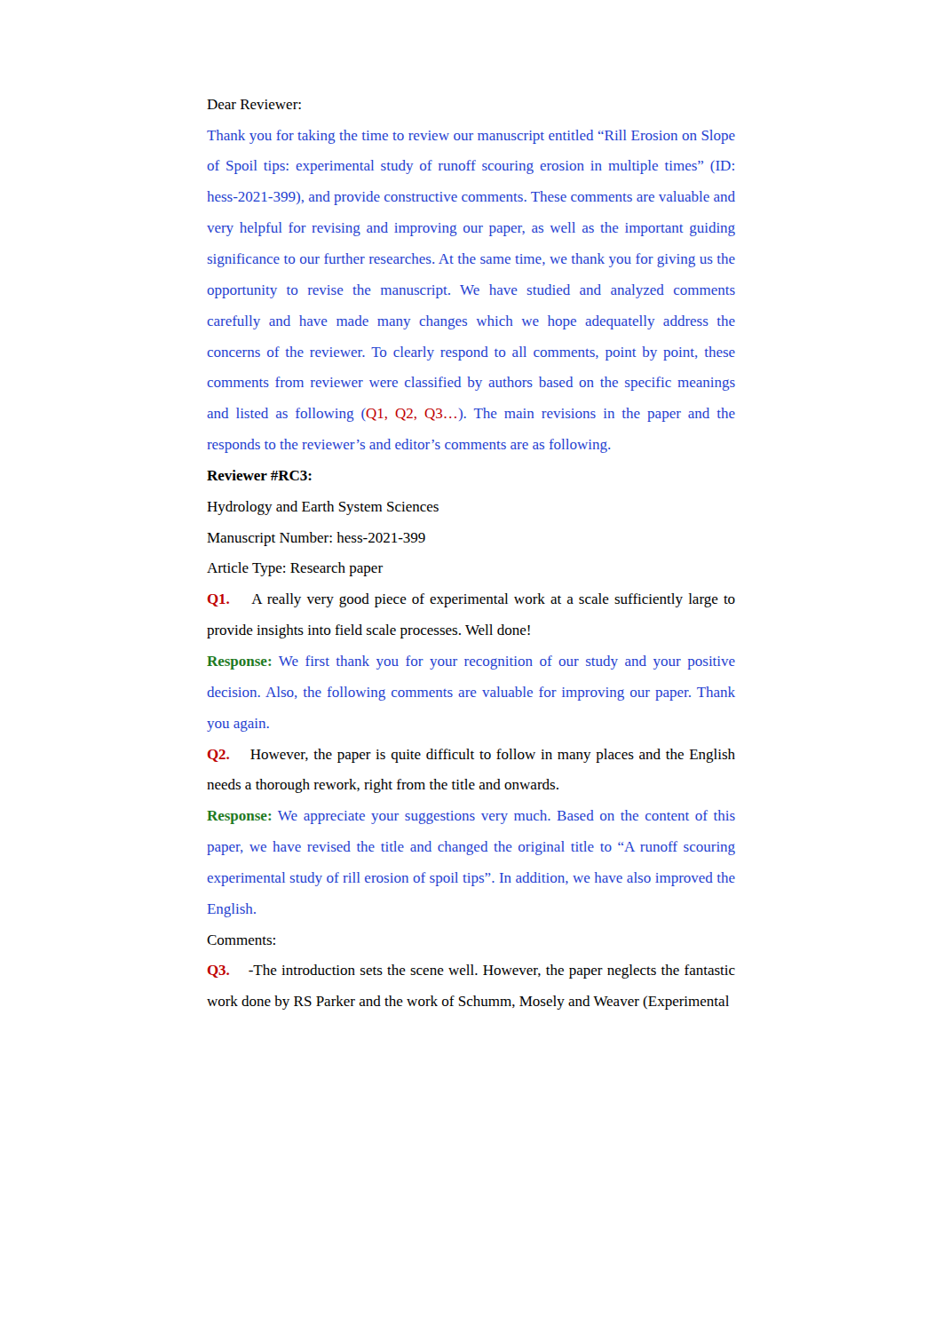Dear Reviewer:
Thank you for taking the time to review our manuscript entitled “Rill Erosion on Slope of Spoil tips: experimental study of runoff scouring erosion in multiple times” (ID: hess-2021-399), and provide constructive comments. These comments are valuable and very helpful for revising and improving our paper, as well as the important guiding significance to our further researches. At the same time, we thank you for giving us the opportunity to revise the manuscript. We have studied and analyzed comments carefully and have made many changes which we hope adequatelly address the concerns of the reviewer. To clearly respond to all comments, point by point, these comments from reviewer were classified by authors based on the specific meanings and listed as following (Q1, Q2, Q3…). The main revisions in the paper and the responds to the reviewer’s and editor’s comments are as following.
Reviewer #RC3:
Hydrology and Earth System Sciences
Manuscript Number: hess-2021-399
Article Type: Research paper
Q1. A really very good piece of experimental work at a scale sufficiently large to provide insights into field scale processes. Well done!
Response: We first thank you for your recognition of our study and your positive decision. Also, the following comments are valuable for improving our paper. Thank you again.
Q2. However, the paper is quite difficult to follow in many places and the English needs a thorough rework, right from the title and onwards.
Response: We appreciate your suggestions very much. Based on the content of this paper, we have revised the title and changed the original title to “A runoff scouring experimental study of rill erosion of spoil tips”. In addition, we have also improved the English.
Comments:
Q3. -The introduction sets the scene well. However, the paper neglects the fantastic work done by RS Parker and the work of Schumm, Mosely and Weaver (Experimental